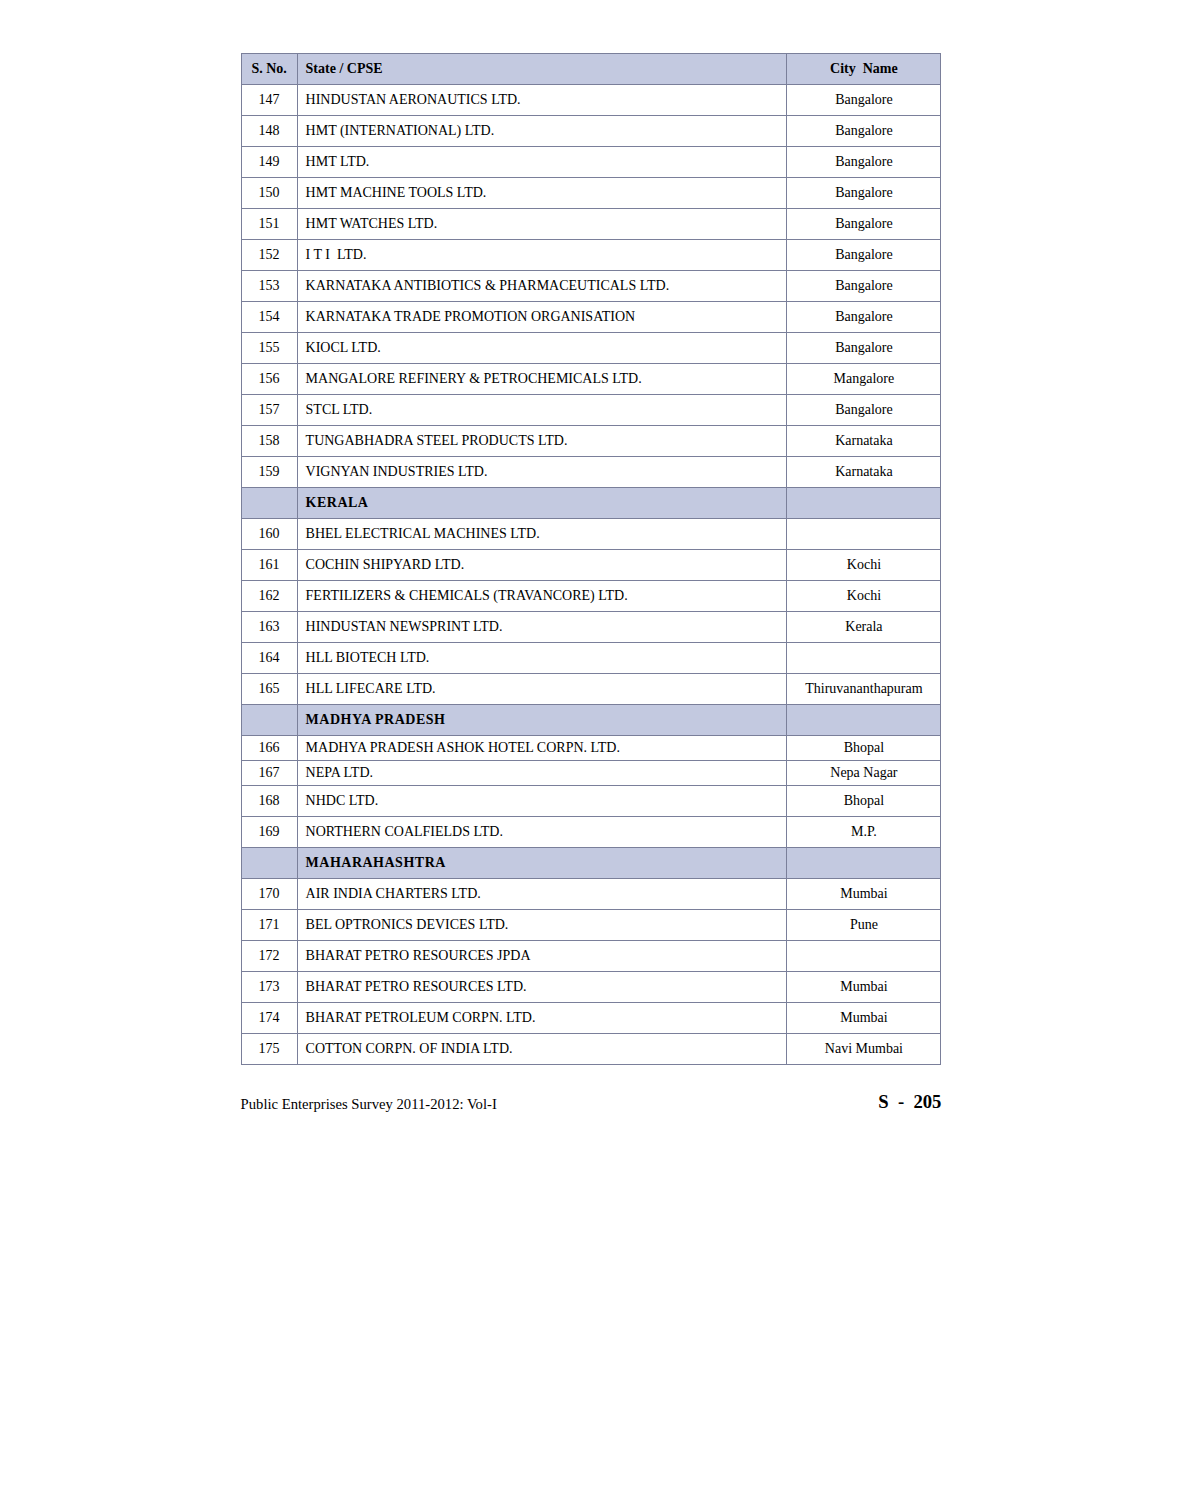| S. No. | State / CPSE | City Name |
| --- | --- | --- |
| 147 | HINDUSTAN AERONAUTICS LTD. | Bangalore |
| 148 | HMT (INTERNATIONAL) LTD. | Bangalore |
| 149 | HMT LTD. | Bangalore |
| 150 | HMT MACHINE TOOLS LTD. | Bangalore |
| 151 | HMT WATCHES LTD. | Bangalore |
| 152 | I T I LTD. | Bangalore |
| 153 | KARNATAKA ANTIBIOTICS & PHARMACEUTICALS LTD. | Bangalore |
| 154 | KARNATAKA TRADE PROMOTION ORGANISATION | Bangalore |
| 155 | KIOCL LTD. | Bangalore |
| 156 | MANGALORE REFINERY & PETROCHEMICALS LTD. | Mangalore |
| 157 | STCL LTD. | Bangalore |
| 158 | TUNGABHADRA STEEL PRODUCTS LTD. | Karnataka |
| 159 | VIGNYAN INDUSTRIES LTD. | Karnataka |
| | KERALA | |
| 160 | BHEL ELECTRICAL MACHINES LTD. | |
| 161 | COCHIN SHIPYARD LTD. | Kochi |
| 162 | FERTILIZERS & CHEMICALS (TRAVANCORE) LTD. | Kochi |
| 163 | HINDUSTAN NEWSPRINT LTD. | Kerala |
| 164 | HLL BIOTECH LTD. | |
| 165 | HLL LIFECARE LTD. | Thiruvananthapuram |
| | MADHYA PRADESH | |
| 166 | MADHYA PRADESH ASHOK HOTEL CORPN. LTD. | Bhopal |
| 167 | NEPA LTD. | Nepa Nagar |
| 168 | NHDC LTD. | Bhopal |
| 169 | NORTHERN COALFIELDS LTD. | M.P. |
| | MAHARAHASHTRA | |
| 170 | AIR INDIA CHARTERS LTD. | Mumbai |
| 171 | BEL OPTRONICS DEVICES LTD. | Pune |
| 172 | BHARAT PETRO RESOURCES JPDA | |
| 173 | BHARAT PETRO RESOURCES LTD. | Mumbai |
| 174 | BHARAT PETROLEUM CORPN. LTD. | Mumbai |
| 175 | COTTON CORPN. OF INDIA LTD. | Navi Mumbai |
Public Enterprises Survey 2011-2012: Vol-I
S - 205